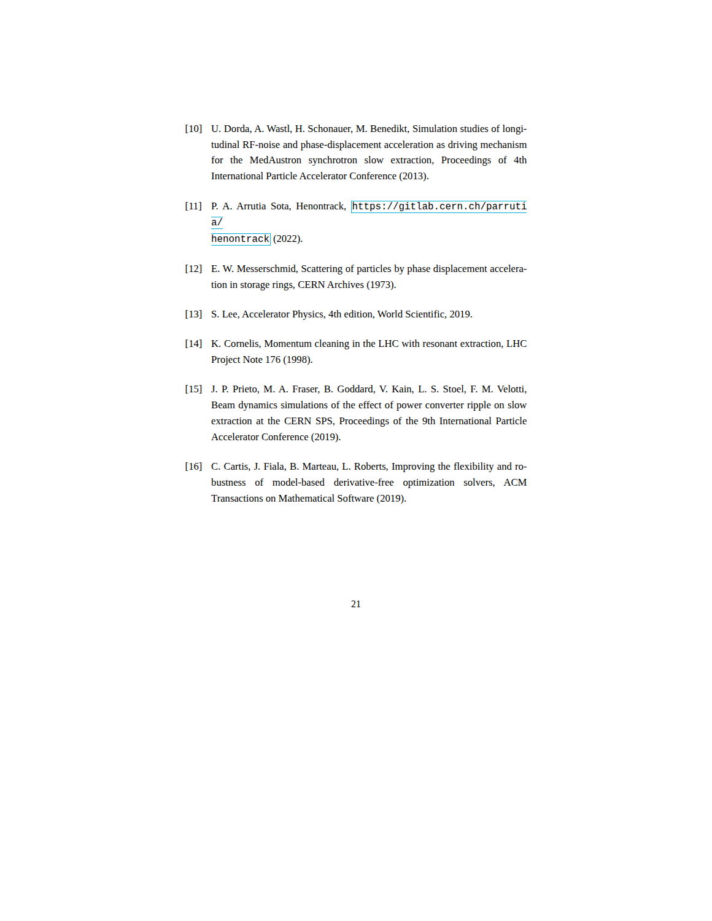[10] U. Dorda, A. Wastl, H. Schonauer, M. Benedikt, Simulation studies of longitudinal RF-noise and phase-displacement acceleration as driving mechanism for the MedAustron synchrotron slow extraction, Proceedings of 4th International Particle Accelerator Conference (2013).
[11] P. A. Arrutia Sota, Henontrack, https://gitlab.cern.ch/parrutia/
henontrack (2022).
[12] E. W. Messerschmid, Scattering of particles by phase displacement acceleration in storage rings, CERN Archives (1973).
[13] S. Lee, Accelerator Physics, 4th edition, World Scientific, 2019.
[14] K. Cornelis, Momentum cleaning in the LHC with resonant extraction, LHC Project Note 176 (1998).
[15] J. P. Prieto, M. A. Fraser, B. Goddard, V. Kain, L. S. Stoel, F. M. Velotti, Beam dynamics simulations of the effect of power converter ripple on slow extraction at the CERN SPS, Proceedings of the 9th International Particle Accelerator Conference (2019).
[16] C. Cartis, J. Fiala, B. Marteau, L. Roberts, Improving the flexibility and robustness of model-based derivative-free optimization solvers, ACM Transactions on Mathematical Software (2019).
21